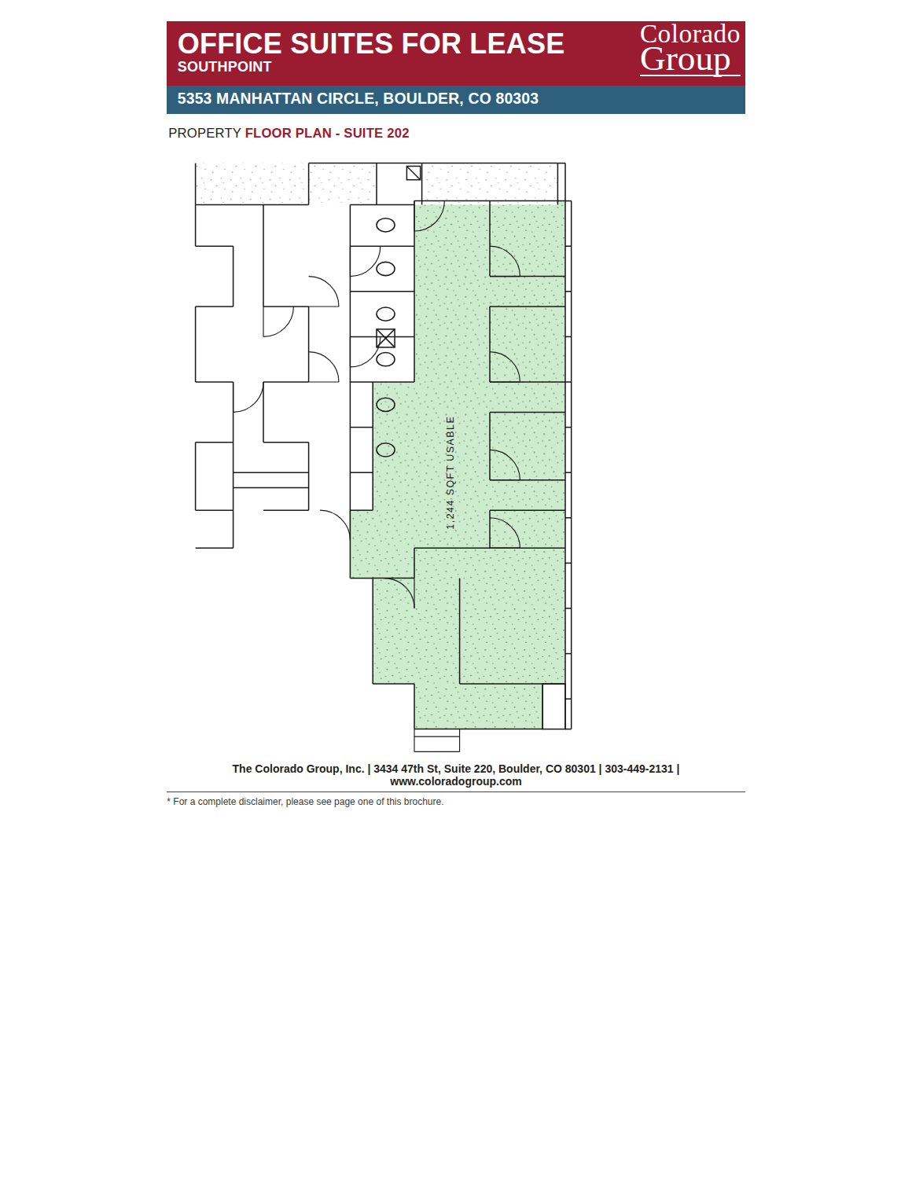OFFICE SUITES FOR LEASE
SOUTHPOINT
5353 MANHATTAN CIRCLE, BOULDER, CO 80303
Colorado Group
PROPERTY FLOOR PLAN - SUITE 202
1,244 SQFT USABLE
The Colorado Group, Inc. | 3434 47th St, Suite 220, Boulder, CO 80301 | 303-449-2131 | www.coloradogroup.com
* For a complete disclaimer, please see page one of this brochure.